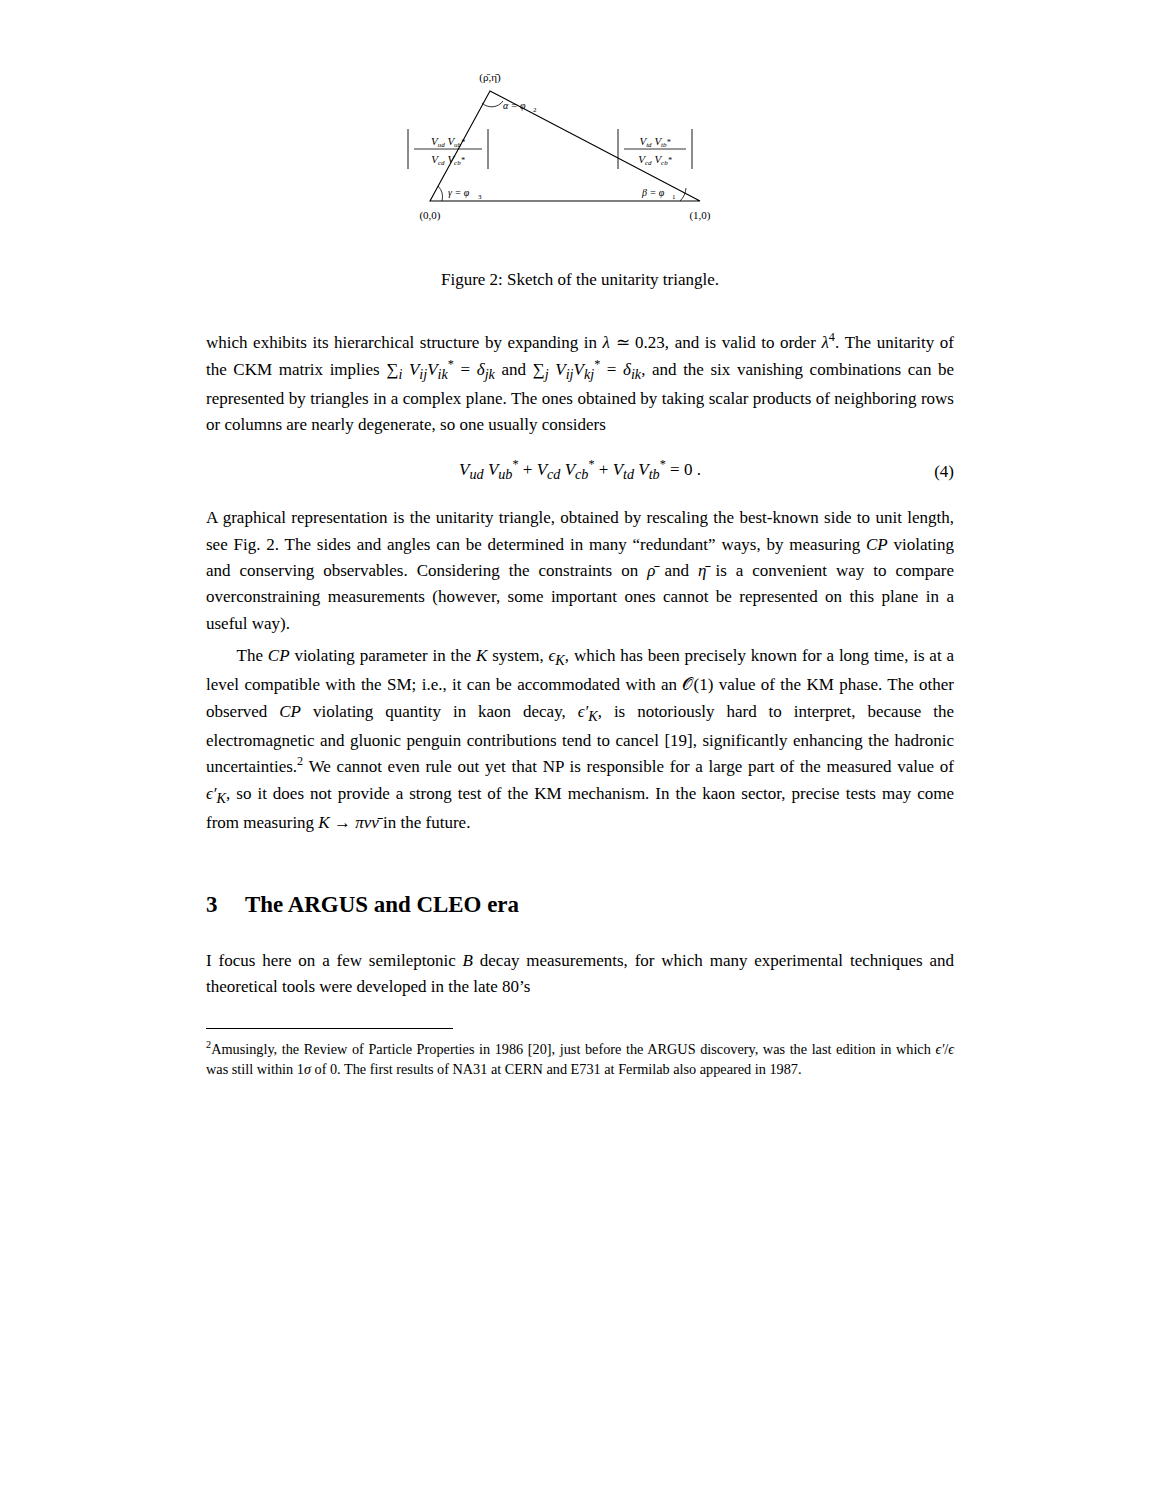(ρ̄,η̄) α = φ 2 γ = φ 3 β = φ 1 (0,0) (1,0) Vud Vub* Vcd Vcb* Vtd Vtb* Vcd Vcb*
Figure 2: Sketch of the unitarity triangle.
which exhibits its hierarchical structure by expanding in λ ≃ 0.23, and is valid to order λ4. The unitarity of the CKM matrix implies ∑i VijVik* = δjk and ∑j VijVkj* = δik, and the six vanishing combinations can be represented by triangles in a complex plane. The ones obtained by taking scalar products of neighboring rows or columns are nearly degenerate, so one usually considers
Vud Vub* + Vcd Vcb* + Vtd Vtb* = 0 . (4)
A graphical representation is the unitarity triangle, obtained by rescaling the best-known side to unit length, see Fig. 2. The sides and angles can be determined in many “redundant” ways, by measuring CP violating and conserving observables. Considering the constraints on ρ̄ and η̄ is a convenient way to compare overconstraining measurements (however, some important ones cannot be represented on this plane in a useful way).
The CP violating parameter in the K system, ϵK, which has been precisely known for a long time, is at a level compatible with the SM; i.e., it can be accommodated with an 𝒪(1) value of the KM phase. The other observed CP violating quantity in kaon decay, ϵ′K, is notoriously hard to interpret, because the electromagnetic and gluonic penguin contributions tend to cancel [19], significantly enhancing the hadronic uncertainties.2 We cannot even rule out yet that NP is responsible for a large part of the measured value of ϵ′K, so it does not provide a strong test of the KM mechanism. In the kaon sector, precise tests may come from measuring K → πνν̄ in the future.
3 The ARGUS and CLEO era
I focus here on a few semileptonic B decay measurements, for which many experimental techniques and theoretical tools were developed in the late 80’s
2Amusingly, the Review of Particle Properties in 1986 [20], just before the ARGUS discovery, was the last edition in which ϵ′/ϵ was still within 1σ of 0. The first results of NA31 at CERN and E731 at Fermilab also appeared in 1987.